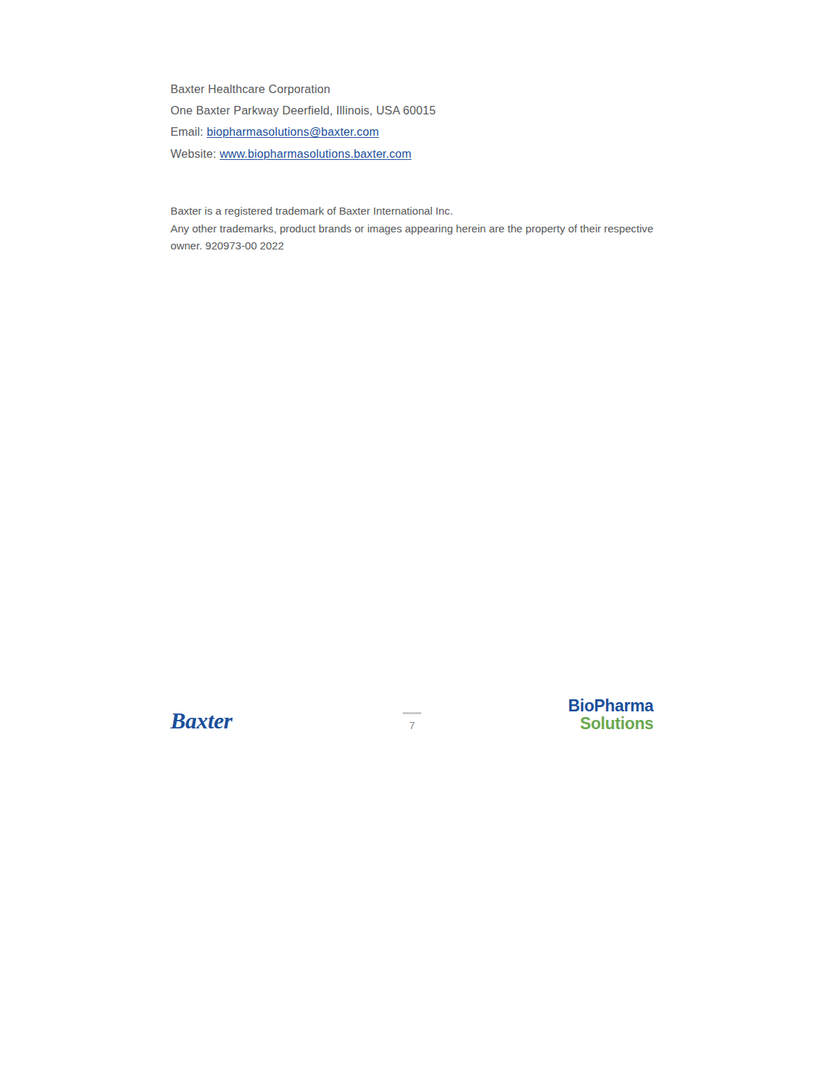Baxter Healthcare Corporation One Baxter Parkway Deerfield, Illinois, USA 60015 Email: biopharmasolutions@baxter.com Website: www.biopharmasolutions.baxter.com
Baxter is a registered trademark of Baxter International Inc.
Any other trademarks, product brands or images appearing herein are the property of their respective owner. 920973-00 2022
Baxter
7
BioPharma Solutions